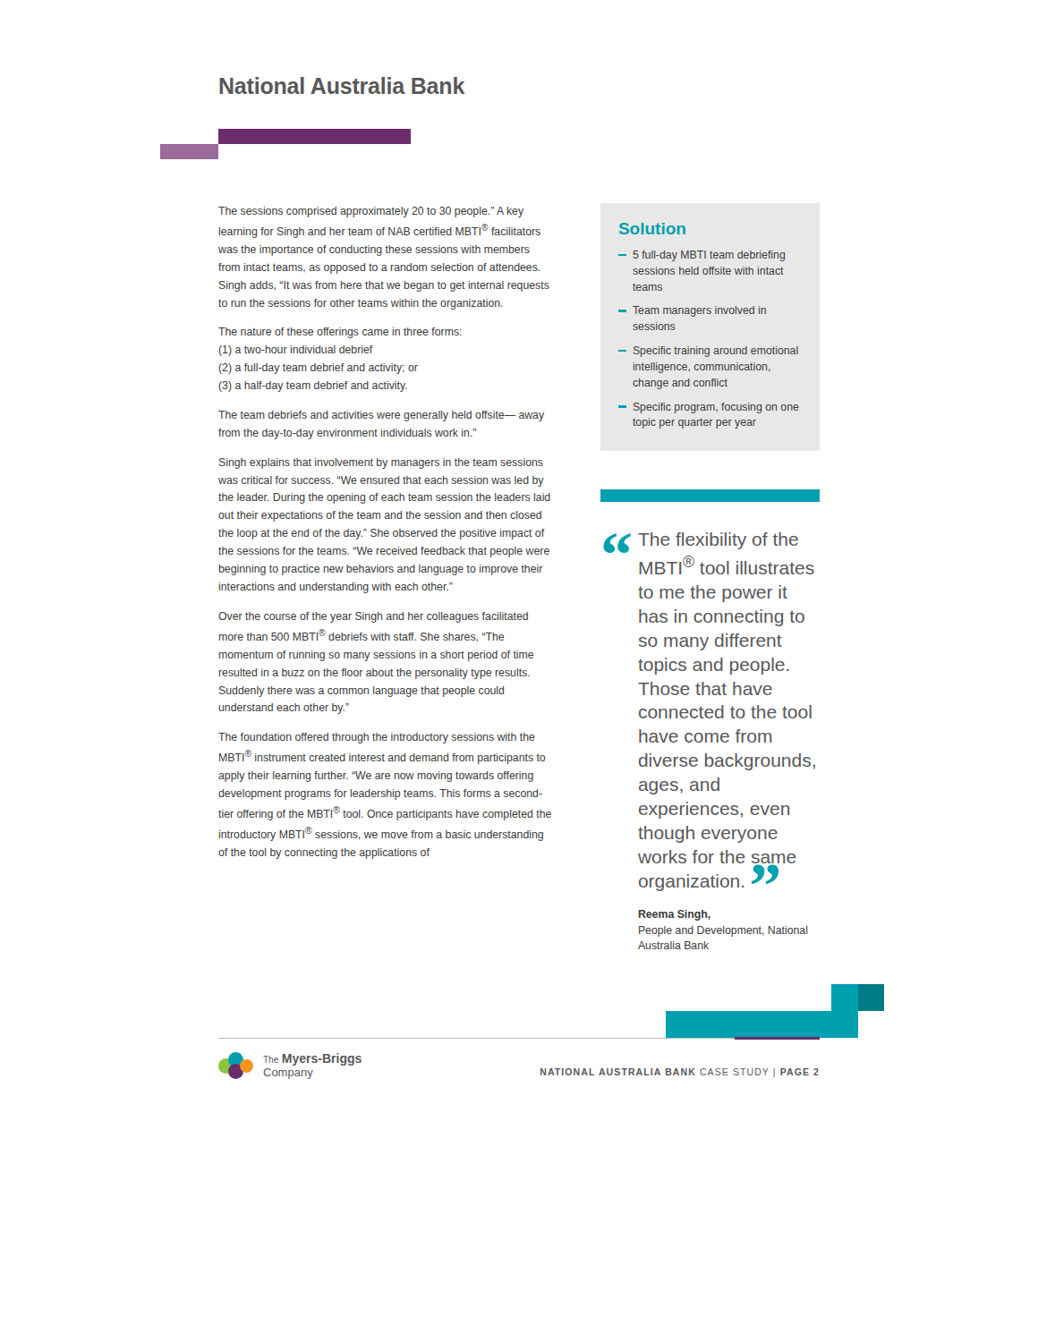National Australia Bank
The sessions comprised approximately 20 to 30 people.” A key learning for Singh and her team of NAB certified MBTI® facilitators was the importance of conducting these sessions with members from intact teams, as opposed to a random selection of attendees. Singh adds, “It was from here that we began to get internal requests to run the sessions for other teams within the organization.
The nature of these offerings came in three forms:
(1) a two-hour individual debrief
(2) a full-day team debrief and activity; or
(3) a half-day team debrief and activity.
The team debriefs and activities were generally held offsite— away from the day-to-day environment individuals work in.”
Singh explains that involvement by managers in the team sessions was critical for success. “We ensured that each session was led by the leader. During the opening of each team session the leaders laid out their expectations of the team and the session and then closed the loop at the end of the day.” She observed the positive impact of the sessions for the teams. “We received feedback that people were beginning to practice new behaviors and language to improve their interactions and understanding with each other.”
Over the course of the year Singh and her colleagues facilitated more than 500 MBTI® debriefs with staff. She shares, “The momentum of running so many sessions in a short period of time resulted in a buzz on the floor about the personality type results. Suddenly there was a common language that people could understand each other by.”
The foundation offered through the introductory sessions with the MBTI® instrument created interest and demand from participants to apply their learning further. “We are now moving towards offering development programs for leadership teams. This forms a second-tier offering of the MBTI® tool. Once participants have completed the introductory MBTI® sessions, we move from a basic understanding of the tool by connecting the applications of
Solution
5 full-day MBTI team debriefing sessions held offsite with intact teams
Team managers involved in sessions
Specific training around emotional intelligence, communication, change and conflict
Specific program, focusing on one topic per quarter per year
“
The flexibility of the MBTI® tool illustrates to me the power it has in connecting to so many different topics and people. Those that have connected to the tool have come from diverse backgrounds, ages, and experiences, even though everyone works for the same organization.”
Reema Singh,
People and Development, National Australia Bank
The Myers-Briggs
Company
NATIONAL AUSTRALIA BANK CASE STUDY | PAGE 2